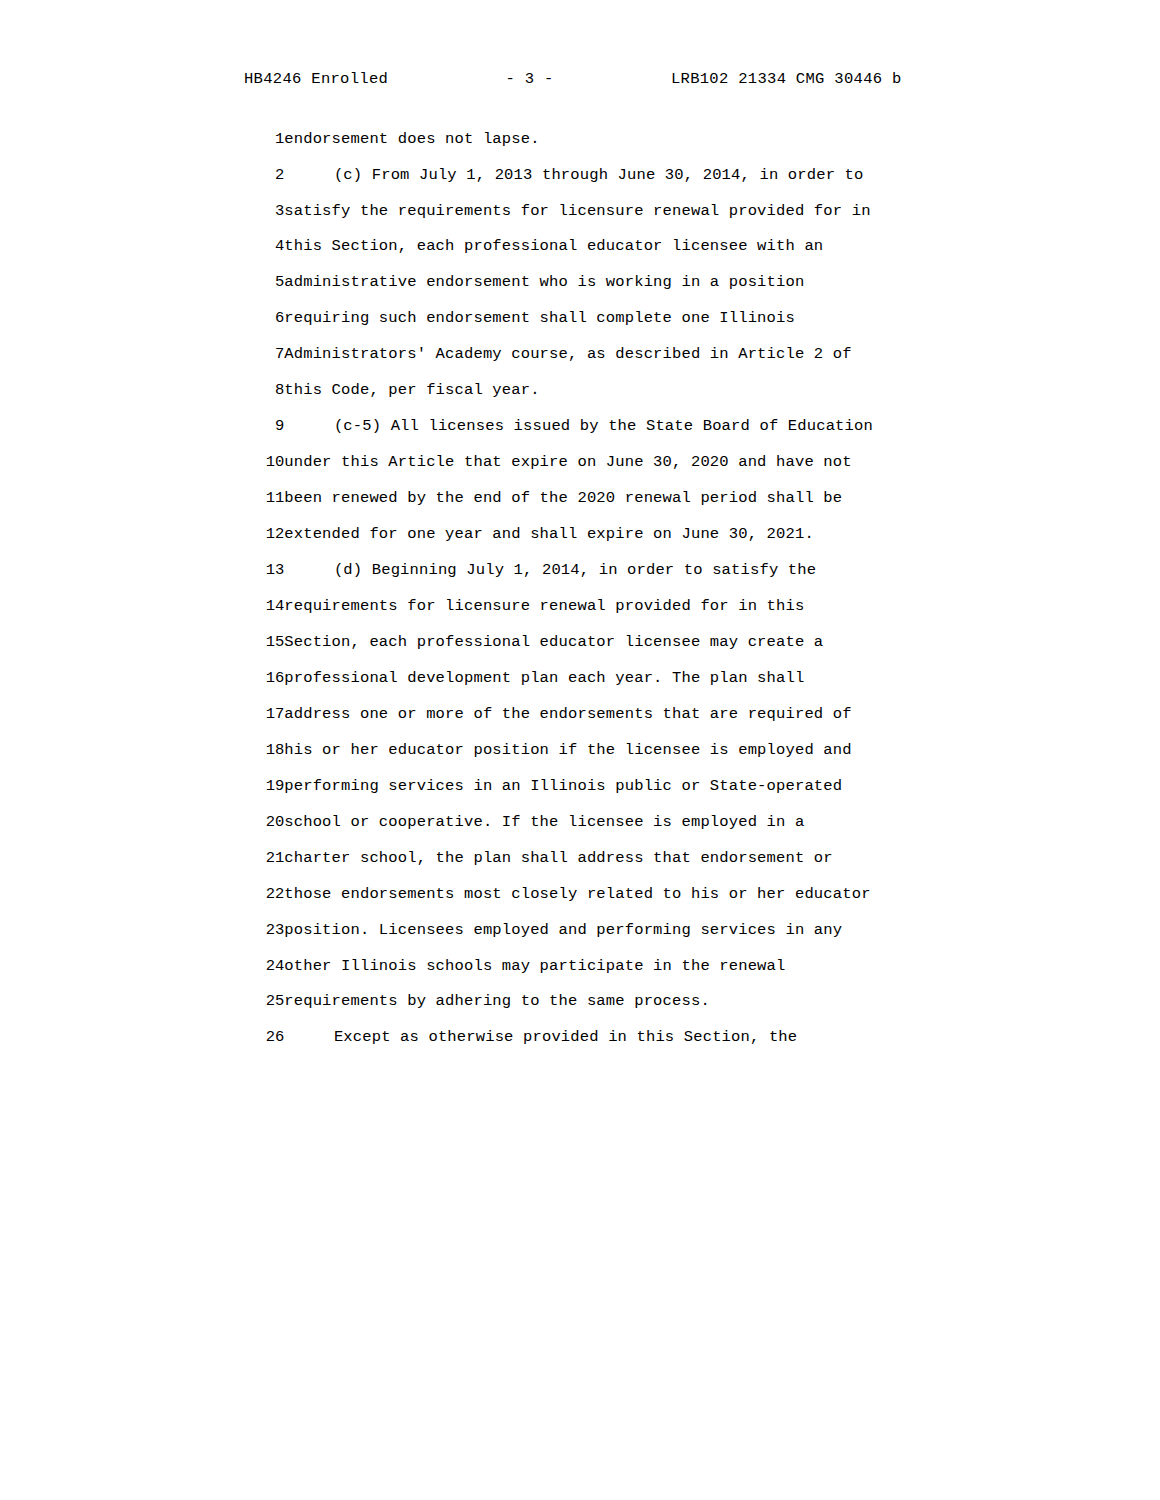HB4246 Enrolled - 3 - LRB102 21334 CMG 30446 b
| 1 | endorsement does not lapse. |
| 2 | (c) From July 1, 2013 through June 30, 2014, in order to |
| 3 | satisfy the requirements for licensure renewal provided for in |
| 4 | this Section, each professional educator licensee with an |
| 5 | administrative endorsement who is working in a position |
| 6 | requiring such endorsement shall complete one Illinois |
| 7 | Administrators' Academy course, as described in Article 2 of |
| 8 | this Code, per fiscal year. |
| 9 | (c-5) All licenses issued by the State Board of Education |
| 10 | under this Article that expire on June 30, 2020 and have not |
| 11 | been renewed by the end of the 2020 renewal period shall be |
| 12 | extended for one year and shall expire on June 30, 2021. |
| 13 | (d) Beginning July 1, 2014, in order to satisfy the |
| 14 | requirements for licensure renewal provided for in this |
| 15 | Section, each professional educator licensee may create a |
| 16 | professional development plan each year. The plan shall |
| 17 | address one or more of the endorsements that are required of |
| 18 | his or her educator position if the licensee is employed and |
| 19 | performing services in an Illinois public or State-operated |
| 20 | school or cooperative. If the licensee is employed in a |
| 21 | charter school, the plan shall address that endorsement or |
| 22 | those endorsements most closely related to his or her educator |
| 23 | position. Licensees employed and performing services in any |
| 24 | other Illinois schools may participate in the renewal |
| 25 | requirements by adhering to the same process. |
| 26 | Except as otherwise provided in this Section, the |